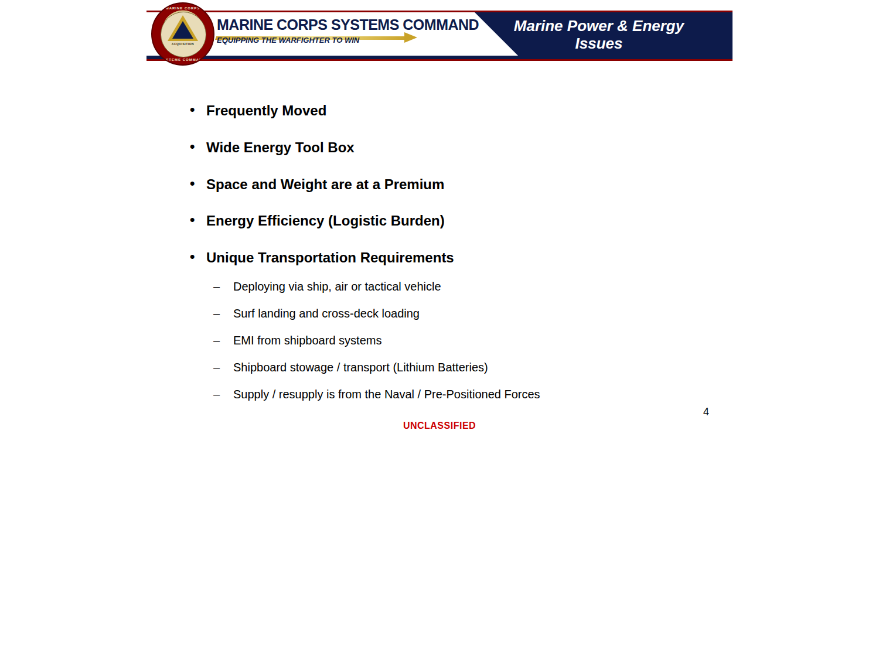MARINE CORPS SYSTEMS COMMAND
EQUIPPING THE WARFIGHTER TO WIN
MARINE CORPS
ACQUISITION
SYSTEMS COMMAND
Marine Power & Energy
Issues
Frequently Moved
Wide Energy Tool Box
Space and Weight are at a Premium
Energy Efficiency (Logistic Burden)
Unique Transportation Requirements
Deploying via ship, air or tactical vehicle
Surf landing and cross-deck loading
EMI from shipboard systems
Shipboard stowage / transport (Lithium Batteries)
Supply / resupply is from the Naval / Pre-Positioned Forces
4
UNCLASSIFIED